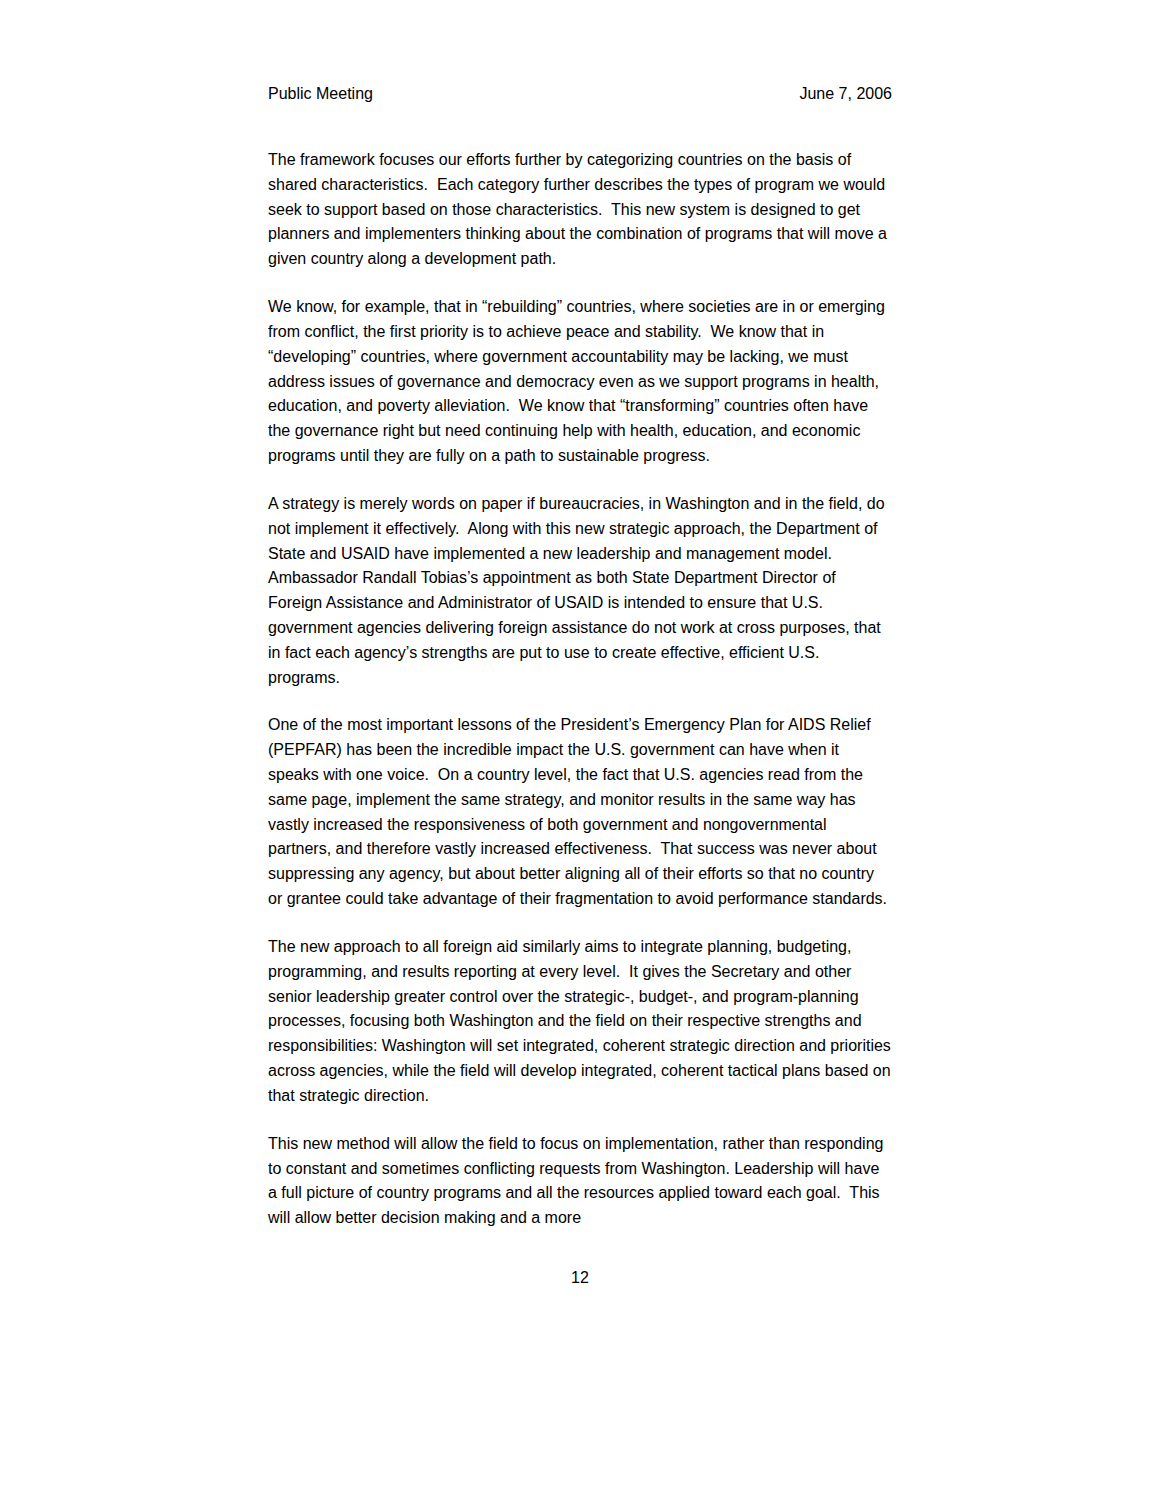Public Meeting June 7, 2006
The framework focuses our efforts further by categorizing countries on the basis of shared characteristics. Each category further describes the types of program we would seek to support based on those characteristics. This new system is designed to get planners and implementers thinking about the combination of programs that will move a given country along a development path.
We know, for example, that in “rebuilding” countries, where societies are in or emerging from conflict, the first priority is to achieve peace and stability. We know that in “developing” countries, where government accountability may be lacking, we must address issues of governance and democracy even as we support programs in health, education, and poverty alleviation. We know that “transforming” countries often have the governance right but need continuing help with health, education, and economic programs until they are fully on a path to sustainable progress.
A strategy is merely words on paper if bureaucracies, in Washington and in the field, do not implement it effectively. Along with this new strategic approach, the Department of State and USAID have implemented a new leadership and management model. Ambassador Randall Tobias’s appointment as both State Department Director of Foreign Assistance and Administrator of USAID is intended to ensure that U.S. government agencies delivering foreign assistance do not work at cross purposes, that in fact each agency’s strengths are put to use to create effective, efficient U.S. programs.
One of the most important lessons of the President’s Emergency Plan for AIDS Relief (PEPFAR) has been the incredible impact the U.S. government can have when it speaks with one voice. On a country level, the fact that U.S. agencies read from the same page, implement the same strategy, and monitor results in the same way has vastly increased the responsiveness of both government and nongovernmental partners, and therefore vastly increased effectiveness. That success was never about suppressing any agency, but about better aligning all of their efforts so that no country or grantee could take advantage of their fragmentation to avoid performance standards.
The new approach to all foreign aid similarly aims to integrate planning, budgeting, programming, and results reporting at every level. It gives the Secretary and other senior leadership greater control over the strategic-, budget-, and program-planning processes, focusing both Washington and the field on their respective strengths and responsibilities: Washington will set integrated, coherent strategic direction and priorities across agencies, while the field will develop integrated, coherent tactical plans based on that strategic direction.
This new method will allow the field to focus on implementation, rather than responding to constant and sometimes conflicting requests from Washington. Leadership will have a full picture of country programs and all the resources applied toward each goal. This will allow better decision making and a more
12